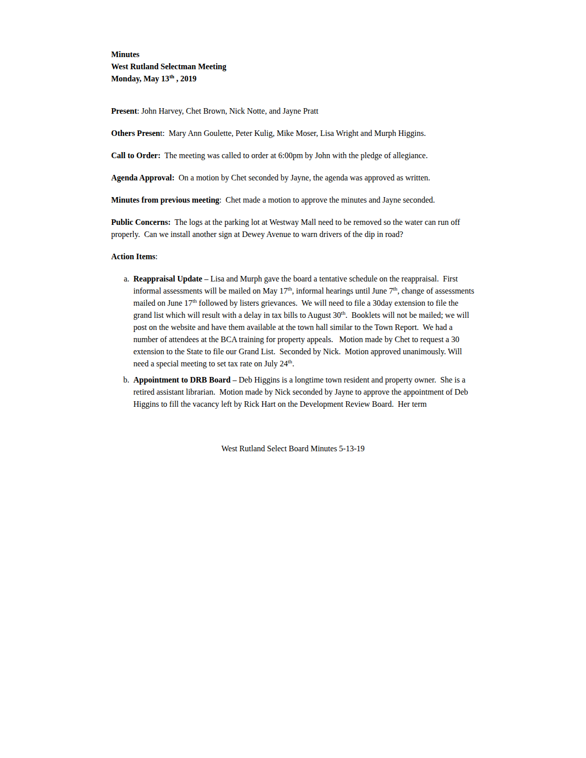Minutes
West Rutland Selectman Meeting
Monday, May 13th , 2019
Present: John Harvey, Chet Brown, Nick Notte, and Jayne Pratt
Others Present: Mary Ann Goulette, Peter Kulig, Mike Moser, Lisa Wright and Murph Higgins.
Call to Order: The meeting was called to order at 6:00pm by John with the pledge of allegiance.
Agenda Approval: On a motion by Chet seconded by Jayne, the agenda was approved as written.
Minutes from previous meeting: Chet made a motion to approve the minutes and Jayne seconded.
Public Concerns: The logs at the parking lot at Westway Mall need to be removed so the water can run off properly. Can we install another sign at Dewey Avenue to warn drivers of the dip in road?
Action Items:
Reappraisal Update – Lisa and Murph gave the board a tentative schedule on the reappraisal. First informal assessments will be mailed on May 17th, informal hearings until June 7th, change of assessments mailed on June 17th followed by listers grievances. We will need to file a 30day extension to file the grand list which will result with a delay in tax bills to August 30th. Booklets will not be mailed; we will post on the website and have them available at the town hall similar to the Town Report. We had a number of attendees at the BCA training for property appeals. Motion made by Chet to request a 30 extension to the State to file our Grand List. Seconded by Nick. Motion approved unanimously. Will need a special meeting to set tax rate on July 24th.
Appointment to DRB Board – Deb Higgins is a longtime town resident and property owner. She is a retired assistant librarian. Motion made by Nick seconded by Jayne to approve the appointment of Deb Higgins to fill the vacancy left by Rick Hart on the Development Review Board. Her term
West Rutland Select Board Minutes 5-13-19